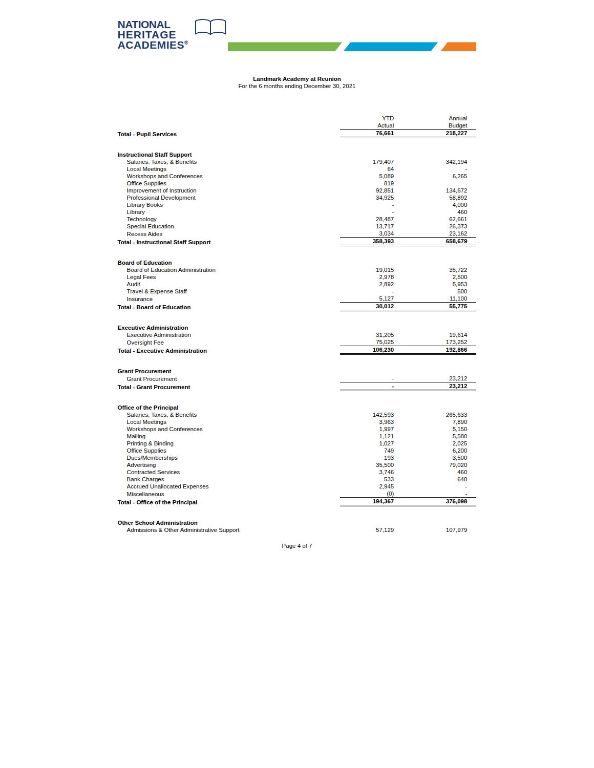NATIONAL
HERITAGE
ACADEMIES®
Landmark Academy at Reunion
For the 6 months ending December 30, 2021
| | | YTD | Annual |
| | | Actual | Budget |
| Total - Pupil Services | | 76,661 | 218,227 |
| Instructional Staff Support | | | |
| Salaries, Taxes, & Benefits | | 179,407 | 342,194 |
| Local Meetings | | 64 | - |
| Workshops and Conferences | | 5,089 | 6,265 |
| Office Supplies | | 819 | - |
| Improvement of Instruction | | 92,851 | 134,672 |
| Professional Development | | 34,925 | 58,892 |
| Library Books | | - | 4,000 |
| Library | | - | 460 |
| Technology | | 28,487 | 62,661 |
| Special Education | | 13,717 | 26,373 |
| Recess Aides | | 3,034 | 23,162 |
| Total - Instructional Staff Support | | 358,393 | 658,679 |
| Board of Education | | | |
| Board of Education Administration | | 19,015 | 35,722 |
| Legal Fees | | 2,978 | 2,500 |
| Audit | | 2,892 | 5,953 |
| Travel & Expense Staff | | - | 500 |
| Insurance | | 5,127 | 11,100 |
| Total - Board of Education | | 30,012 | 55,775 |
| Executive Administration | | | |
| Executive Administration | | 31,205 | 19,614 |
| Oversight Fee | | 75,025 | 173,252 |
| Total - Executive Administration | | 106,230 | 192,866 |
| Grant Procurement | | | |
| Grant Procurement | | - | 23,212 |
| Total - Grant Procurement | | - | 23,212 |
| Office of the Principal | | | |
| Salaries, Taxes, & Benefits | | 142,593 | 265,633 |
| Local Meetings | | 3,963 | 7,890 |
| Workshops and Conferences | | 1,997 | 5,150 |
| Mailing | | 1,121 | 5,580 |
| Printing & Binding | | 1,027 | 2,025 |
| Office Supplies | | 749 | 6,200 |
| Dues/Memberships | | 193 | 3,500 |
| Advertising | | 35,500 | 79,020 |
| Contracted Services | | 3,746 | 460 |
| Bank Charges | | 533 | 640 |
| Accrued Unallocated Expenses | | 2,945 | - |
| Miscellaneous | | (0) | - |
| Total - Office of the Principal | | 194,367 | 376,098 |
| Other School Administration | | | |
| Admissions & Other Administrative Support | | 57,129 | 107,979 |
Page 4 of 7